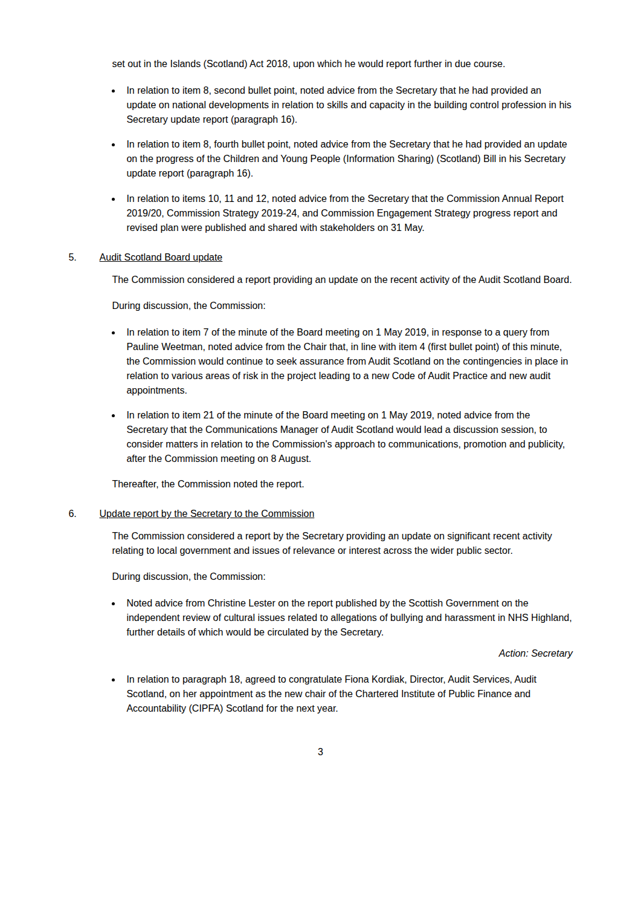set out in the Islands (Scotland) Act 2018, upon which he would report further in due course.
In relation to item 8, second bullet point, noted advice from the Secretary that he had provided an update on national developments in relation to skills and capacity in the building control profession in his Secretary update report (paragraph 16).
In relation to item 8, fourth bullet point, noted advice from the Secretary that he had provided an update on the progress of the Children and Young People (Information Sharing) (Scotland) Bill in his Secretary update report (paragraph 16).
In relation to items 10, 11 and 12, noted advice from the Secretary that the Commission Annual Report 2019/20, Commission Strategy 2019-24, and Commission Engagement Strategy progress report and revised plan were published and shared with stakeholders on 31 May.
5. Audit Scotland Board update
The Commission considered a report providing an update on the recent activity of the Audit Scotland Board.
During discussion, the Commission:
In relation to item 7 of the minute of the Board meeting on 1 May 2019, in response to a query from Pauline Weetman, noted advice from the Chair that, in line with item 4 (first bullet point) of this minute, the Commission would continue to seek assurance from Audit Scotland on the contingencies in place in relation to various areas of risk in the project leading to a new Code of Audit Practice and new audit appointments.
In relation to item 21 of the minute of the Board meeting on 1 May 2019, noted advice from the Secretary that the Communications Manager of Audit Scotland would lead a discussion session, to consider matters in relation to the Commission's approach to communications, promotion and publicity, after the Commission meeting on 8 August.
Thereafter, the Commission noted the report.
6. Update report by the Secretary to the Commission
The Commission considered a report by the Secretary providing an update on significant recent activity relating to local government and issues of relevance or interest across the wider public sector.
During discussion, the Commission:
Noted advice from Christine Lester on the report published by the Scottish Government on the independent review of cultural issues related to allegations of bullying and harassment in NHS Highland, further details of which would be circulated by the Secretary.
Action: Secretary
In relation to paragraph 18, agreed to congratulate Fiona Kordiak, Director, Audit Services, Audit Scotland, on her appointment as the new chair of the Chartered Institute of Public Finance and Accountability (CIPFA) Scotland for the next year.
3